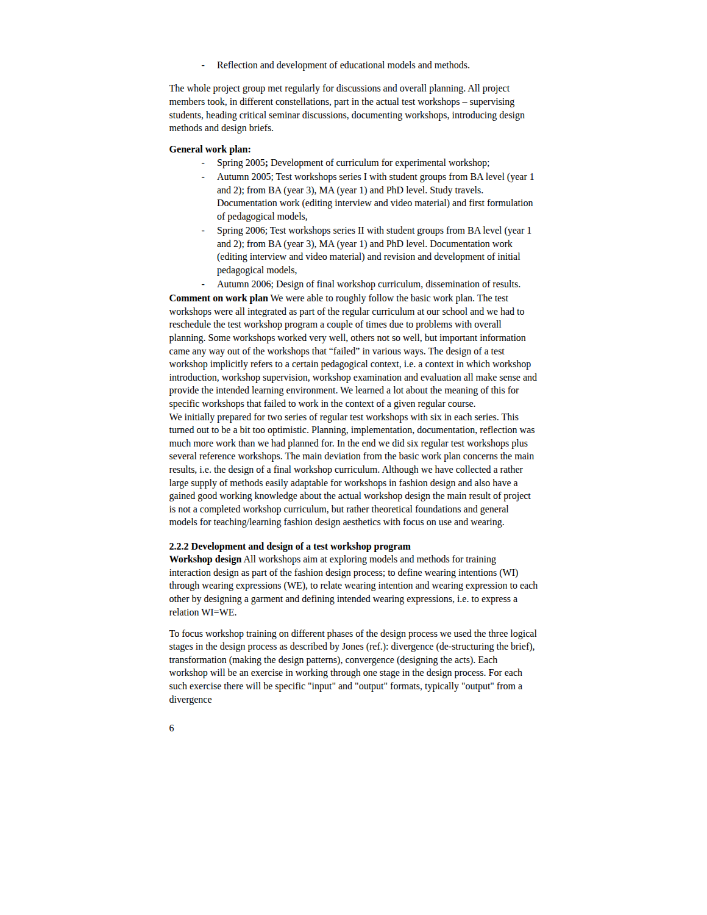Reflection and development of educational models and methods.
The whole project group met regularly for discussions and overall planning. All project members took, in different constellations, part in the actual test workshops – supervising students, heading critical seminar discussions, documenting workshops, introducing design methods and design briefs.
General work plan:
Spring 2005; Development of curriculum for experimental workshop;
Autumn 2005; Test workshops series I with student groups from BA level (year 1 and 2); from BA (year 3), MA (year 1) and PhD level. Study travels. Documentation work (editing interview and video material) and first formulation of pedagogical models,
Spring 2006; Test workshops series II with student groups from BA level (year 1 and 2); from BA (year 3), MA (year 1) and PhD level. Documentation work (editing interview and video material) and revision and development of initial pedagogical models,
Autumn 2006; Design of final workshop curriculum, dissemination of results.
Comment on work plan We were able to roughly follow the basic work plan. The test workshops were all integrated as part of the regular curriculum at our school and we had to reschedule the test workshop program a couple of times due to problems with overall planning. Some workshops worked very well, others not so well, but important information came any way out of the workshops that “failed” in various ways. The design of a test workshop implicitly refers to a certain pedagogical context, i.e. a context in which workshop introduction, workshop supervision, workshop examination and evaluation all make sense and provide the intended learning environment. We learned a lot about the meaning of this for specific workshops that failed to work in the context of a given regular course.
We initially prepared for two series of regular test workshops with six in each series. This turned out to be a bit too optimistic. Planning, implementation, documentation, reflection was much more work than we had planned for. In the end we did six regular test workshops plus several reference workshops. The main deviation from the basic work plan concerns the main results, i.e. the design of a final workshop curriculum. Although we have collected a rather large supply of methods easily adaptable for workshops in fashion design and also have a gained good working knowledge about the actual workshop design the main result of project is not a completed workshop curriculum, but rather theoretical foundations and general models for teaching/learning fashion design aesthetics with focus on use and wearing.
2.2.2 Development and design of a test workshop program
Workshop design All workshops aim at exploring models and methods for training interaction design as part of the fashion design process; to define wearing intentions (WI) through wearing expressions (WE), to relate wearing intention and wearing expression to each other by designing a garment and defining intended wearing expressions, i.e. to express a relation WI=WE.
To focus workshop training on different phases of the design process we used the three logical stages in the design process as described by Jones (ref.): divergence (de-structuring the brief), transformation (making the design patterns), convergence (designing the acts). Each workshop will be an exercise in working through one stage in the design process. For each such exercise there will be specific "input" and "output" formats, typically "output" from a divergence
6